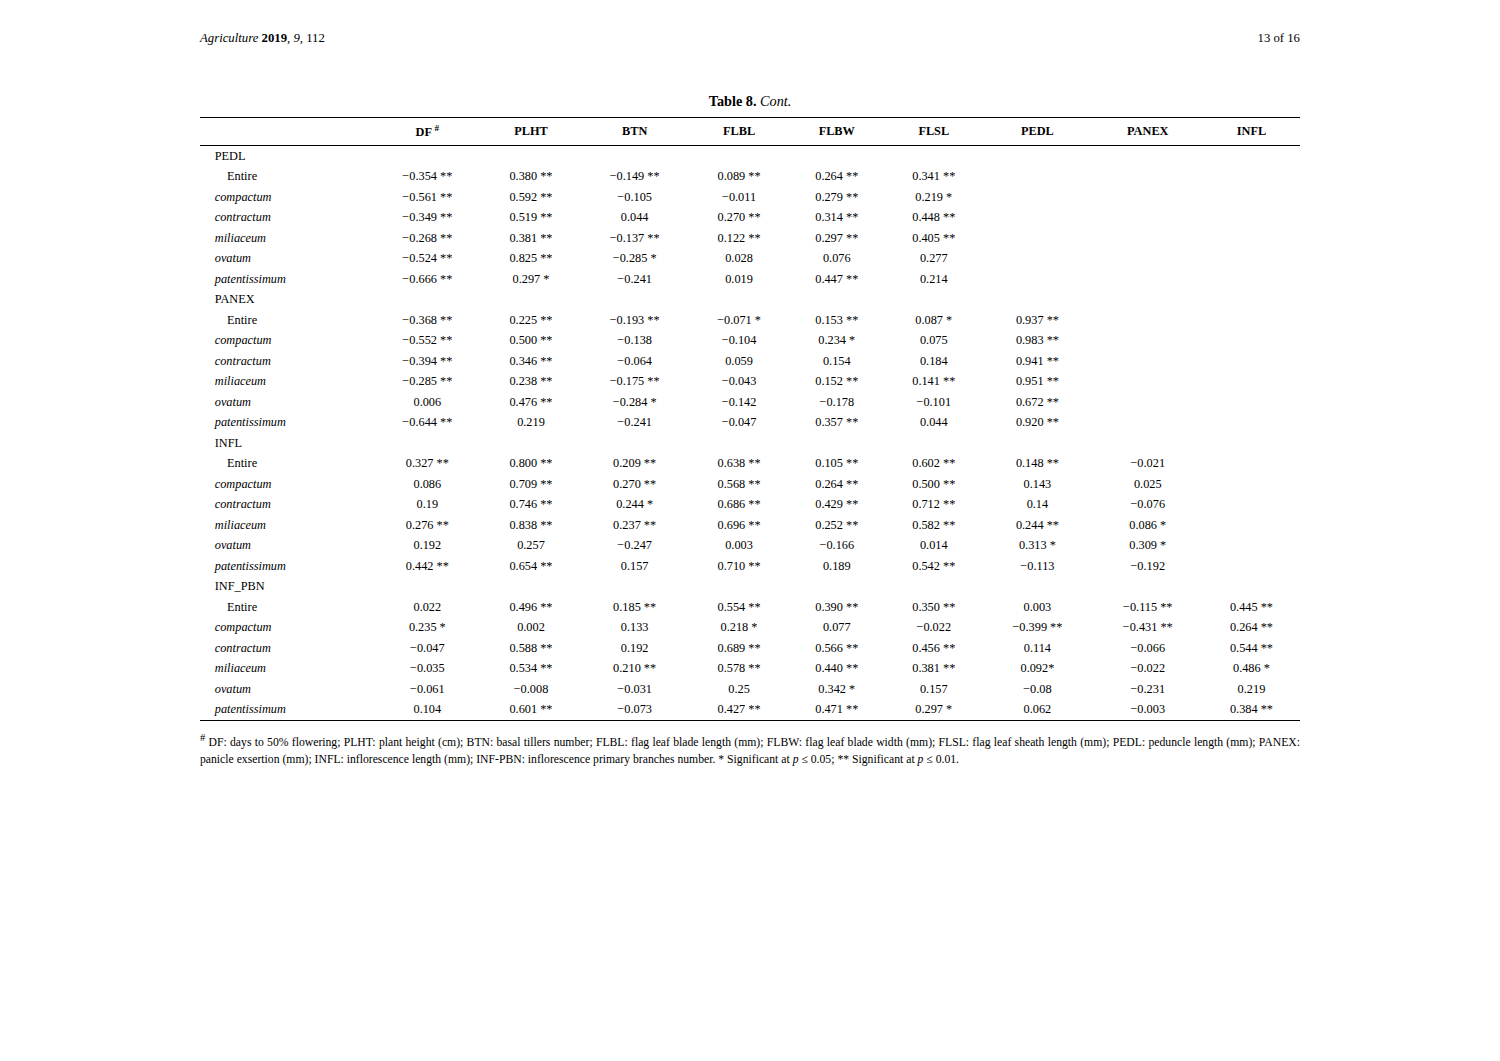Agriculture 2019, 9, 112
13 of 16
Table 8. Cont.
| | DF # | PLHT | BTN | FLBL | FLBW | FLSL | PEDL | PANEX | INFL |
| --- | --- | --- | --- | --- | --- | --- | --- | --- | --- |
| PEDL | | | | | | | | | |
| Entire | −0.354 ** | 0.380 ** | −0.149 ** | 0.089 ** | 0.264 ** | 0.341 ** | | | |
| compactum | −0.561 ** | 0.592 ** | −0.105 | −0.011 | 0.279 ** | 0.219 * | | | |
| contractum | −0.349 ** | 0.519 ** | 0.044 | 0.270 ** | 0.314 ** | 0.448 ** | | | |
| miliaceum | −0.268 ** | 0.381 ** | −0.137 ** | 0.122 ** | 0.297 ** | 0.405 ** | | | |
| ovatum | −0.524 ** | 0.825 ** | −0.285 * | 0.028 | 0.076 | 0.277 | | | |
| patentissimum | −0.666 ** | 0.297 * | −0.241 | 0.019 | 0.447 ** | 0.214 | | | |
| PANEX | | | | | | | | | |
| Entire | −0.368 ** | 0.225 ** | −0.193 ** | −0.071 * | 0.153 ** | 0.087 * | 0.937 ** | | |
| compactum | −0.552 ** | 0.500 ** | −0.138 | −0.104 | 0.234 * | 0.075 | 0.983 ** | | |
| contractum | −0.394 ** | 0.346 ** | −0.064 | 0.059 | 0.154 | 0.184 | 0.941 ** | | |
| miliaceum | −0.285 ** | 0.238 ** | −0.175 ** | −0.043 | 0.152 ** | 0.141 ** | 0.951 ** | | |
| ovatum | 0.006 | 0.476 ** | −0.284 * | −0.142 | −0.178 | −0.101 | 0.672 ** | | |
| patentissimum | −0.644 ** | 0.219 | −0.241 | −0.047 | 0.357 ** | 0.044 | 0.920 ** | | |
| INFL | | | | | | | | | |
| Entire | 0.327 ** | 0.800 ** | 0.209 ** | 0.638 ** | 0.105 ** | 0.602 ** | 0.148 ** | −0.021 | |
| compactum | 0.086 | 0.709 ** | 0.270 ** | 0.568 ** | 0.264 ** | 0.500 ** | 0.143 | 0.025 | |
| contractum | 0.19 | 0.746 ** | 0.244 * | 0.686 ** | 0.429 ** | 0.712 ** | 0.14 | −0.076 | |
| miliaceum | 0.276 ** | 0.838 ** | 0.237 ** | 0.696 ** | 0.252 ** | 0.582 ** | 0.244 ** | 0.086 * | |
| ovatum | 0.192 | 0.257 | −0.247 | 0.003 | −0.166 | 0.014 | 0.313 * | 0.309 * | |
| patentissimum | 0.442 ** | 0.654 ** | 0.157 | 0.710 ** | 0.189 | 0.542 ** | −0.113 | −0.192 | |
| INF_PBN | | | | | | | | | |
| Entire | 0.022 | 0.496 ** | 0.185 ** | 0.554 ** | 0.390 ** | 0.350 ** | 0.003 | −0.115 ** | 0.445 ** |
| compactum | 0.235 * | 0.002 | 0.133 | 0.218 * | 0.077 | −0.022 | −0.399 ** | −0.431 ** | 0.264 ** |
| contractum | −0.047 | 0.588 ** | 0.192 | 0.689 ** | 0.566 ** | 0.456 ** | 0.114 | −0.066 | 0.544 ** |
| miliaceum | −0.035 | 0.534 ** | 0.210 ** | 0.578 ** | 0.440 ** | 0.381 ** | 0.092* | −0.022 | 0.486 * |
| ovatum | −0.061 | −0.008 | −0.031 | 0.25 | 0.342 * | 0.157 | −0.08 | −0.231 | 0.219 |
| patentissimum | 0.104 | 0.601 ** | −0.073 | 0.427 ** | 0.471 ** | 0.297 * | 0.062 | −0.003 | 0.384 ** |
# DF: days to 50% flowering; PLHT: plant height (cm); BTN: basal tillers number; FLBL: flag leaf blade length (mm); FLBW: flag leaf blade width (mm); FLSL: flag leaf sheath length (mm); PEDL: peduncle length (mm); PANEX: panicle exsertion (mm); INFL: inflorescence length (mm); INF-PBN: inflorescence primary branches number. * Significant at p ≤ 0.05; ** Significant at p ≤ 0.01.